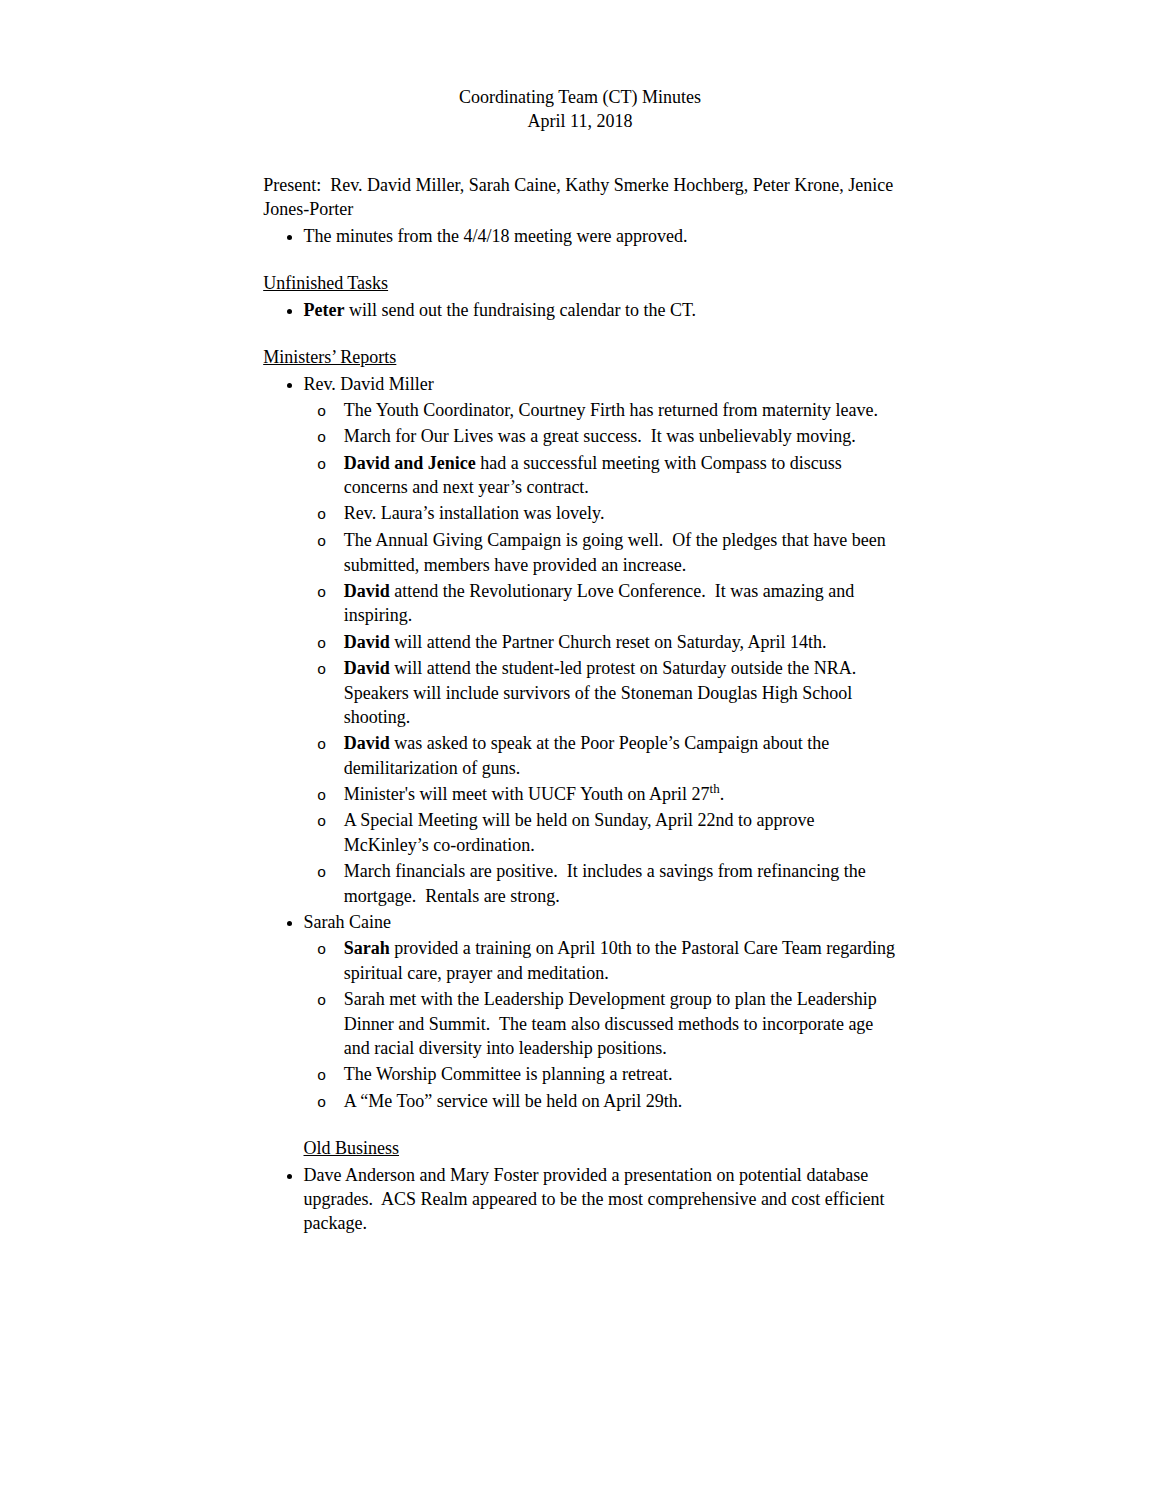Coordinating Team (CT) Minutes
April 11, 2018
Present: Rev. David Miller, Sarah Caine, Kathy Smerke Hochberg, Peter Krone, Jenice Jones-Porter
The minutes from the 4/4/18 meeting were approved.
Unfinished Tasks
Peter will send out the fundraising calendar to the CT.
Ministers’ Reports
Rev. David Miller
The Youth Coordinator, Courtney Firth has returned from maternity leave.
March for Our Lives was a great success. It was unbelievably moving.
David and Jenice had a successful meeting with Compass to discuss concerns and next year’s contract.
Rev. Laura’s installation was lovely.
The Annual Giving Campaign is going well. Of the pledges that have been submitted, members have provided an increase.
David attend the Revolutionary Love Conference. It was amazing and inspiring.
David will attend the Partner Church reset on Saturday, April 14th.
David will attend the student-led protest on Saturday outside the NRA. Speakers will include survivors of the Stoneman Douglas High School shooting.
David was asked to speak at the Poor People’s Campaign about the demilitarization of guns.
Minister's will meet with UUCF Youth on April 27th.
A Special Meeting will be held on Sunday, April 22nd to approve McKinley’s co-ordination.
March financials are positive. It includes a savings from refinancing the mortgage. Rentals are strong.
Sarah Caine
Sarah provided a training on April 10th to the Pastoral Care Team regarding spiritual care, prayer and meditation.
Sarah met with the Leadership Development group to plan the Leadership Dinner and Summit. The team also discussed methods to incorporate age and racial diversity into leadership positions.
The Worship Committee is planning a retreat.
A “Me Too” service will be held on April 29th.
Old Business
Dave Anderson and Mary Foster provided a presentation on potential database upgrades. ACS Realm appeared to be the most comprehensive and cost efficient package.